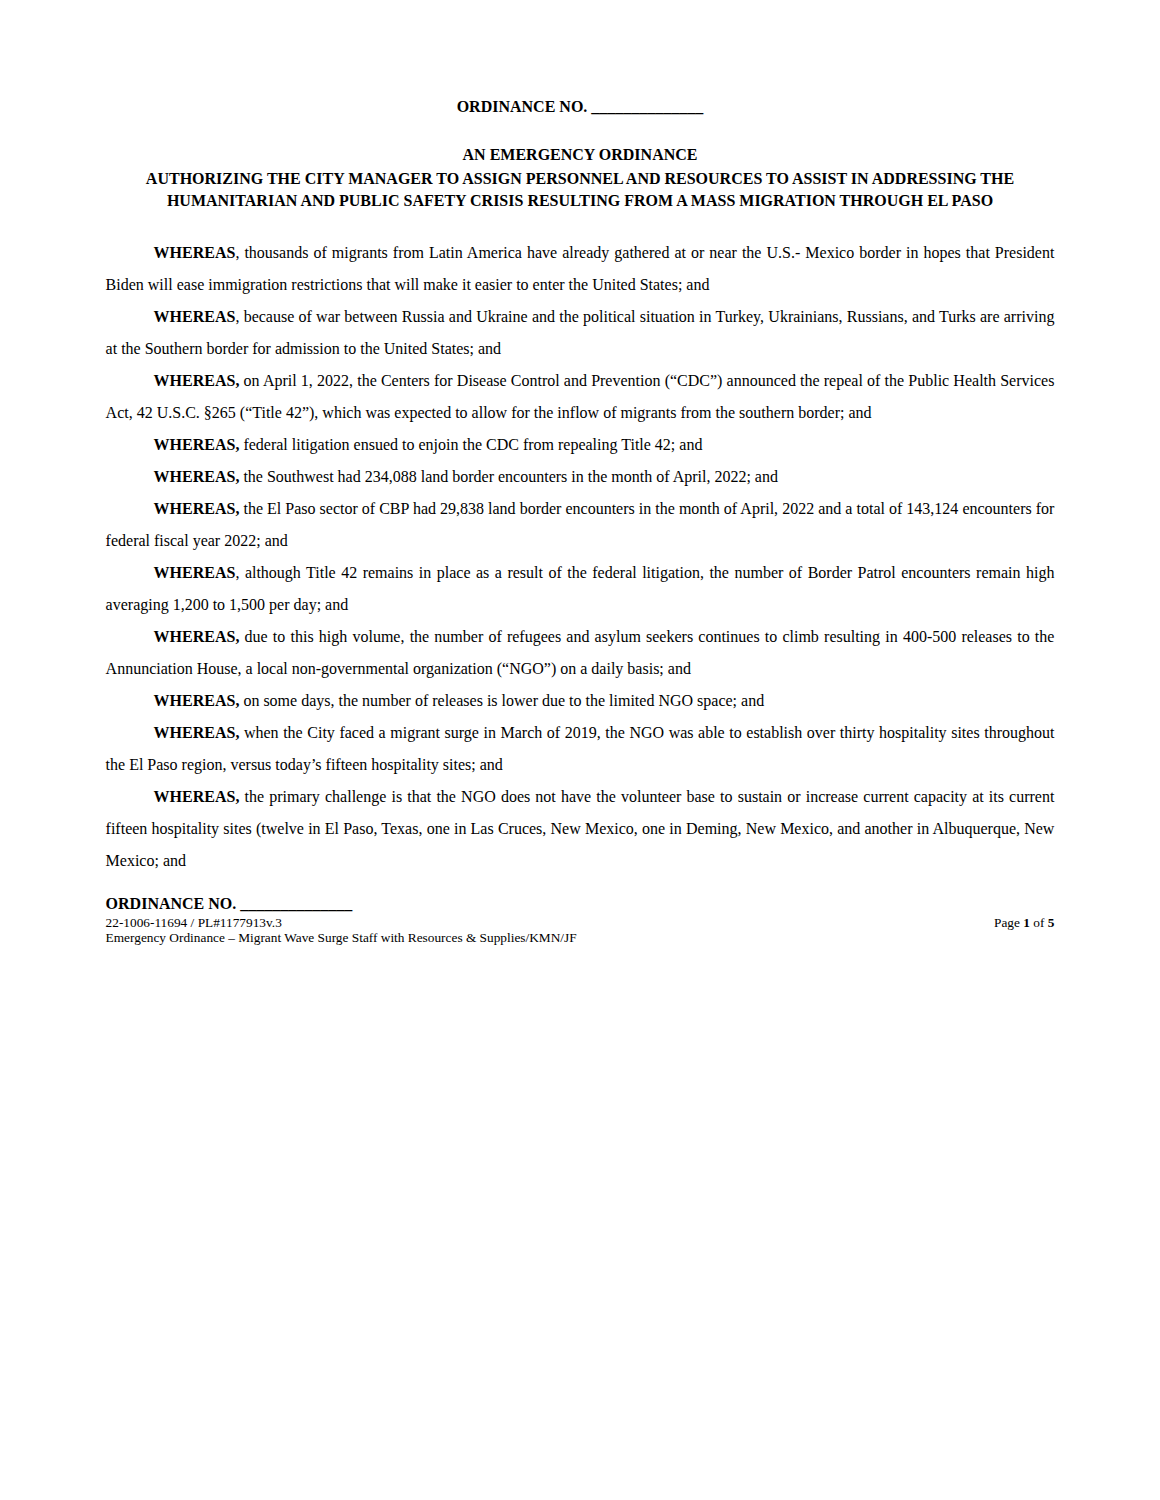ORDINANCE NO. ______________
AN EMERGENCY ORDINANCE AUTHORIZING THE CITY MANAGER TO ASSIGN PERSONNEL AND RESOURCES TO ASSIST IN ADDRESSING THE HUMANITARIAN AND PUBLIC SAFETY CRISIS RESULTING FROM A MASS MIGRATION THROUGH EL PASO
WHEREAS, thousands of migrants from Latin America have already gathered at or near the U.S.- Mexico border in hopes that President Biden will ease immigration restrictions that will make it easier to enter the United States; and
WHEREAS, because of war between Russia and Ukraine and the political situation in Turkey, Ukrainians, Russians, and Turks are arriving at the Southern border for admission to the United States; and
WHEREAS, on April 1, 2022, the Centers for Disease Control and Prevention (“CDC”) announced the repeal of the Public Health Services Act, 42 U.S.C. §265 (“Title 42”), which was expected to allow for the inflow of migrants from the southern border; and
WHEREAS, federal litigation ensued to enjoin the CDC from repealing Title 42; and
WHEREAS, the Southwest had 234,088 land border encounters in the month of April, 2022; and
WHEREAS, the El Paso sector of CBP had 29,838 land border encounters in the month of April, 2022 and a total of 143,124 encounters for federal fiscal year 2022; and
WHEREAS, although Title 42 remains in place as a result of the federal litigation, the number of Border Patrol encounters remain high averaging 1,200 to 1,500 per day; and
WHEREAS, due to this high volume, the number of refugees and asylum seekers continues to climb resulting in 400-500 releases to the Annunciation House, a local non-governmental organization (“NGO”) on a daily basis; and
WHEREAS, on some days, the number of releases is lower due to the limited NGO space; and
WHEREAS, when the City faced a migrant surge in March of 2019, the NGO was able to establish over thirty hospitality sites throughout the El Paso region, versus today’s fifteen hospitality sites; and
WHEREAS, the primary challenge is that the NGO does not have the volunteer base to sustain or increase current capacity at its current fifteen hospitality sites (twelve in El Paso, Texas, one in Las Cruces, New Mexico, one in Deming, New Mexico, and another in Albuquerque, New Mexico; and
ORDINANCE NO. ______________
22-1006-11694 / PL#1177913v.3
Emergency Ordinance – Migrant Wave Surge Staff with Resources & Supplies/KMN/JF
Page 1 of 5